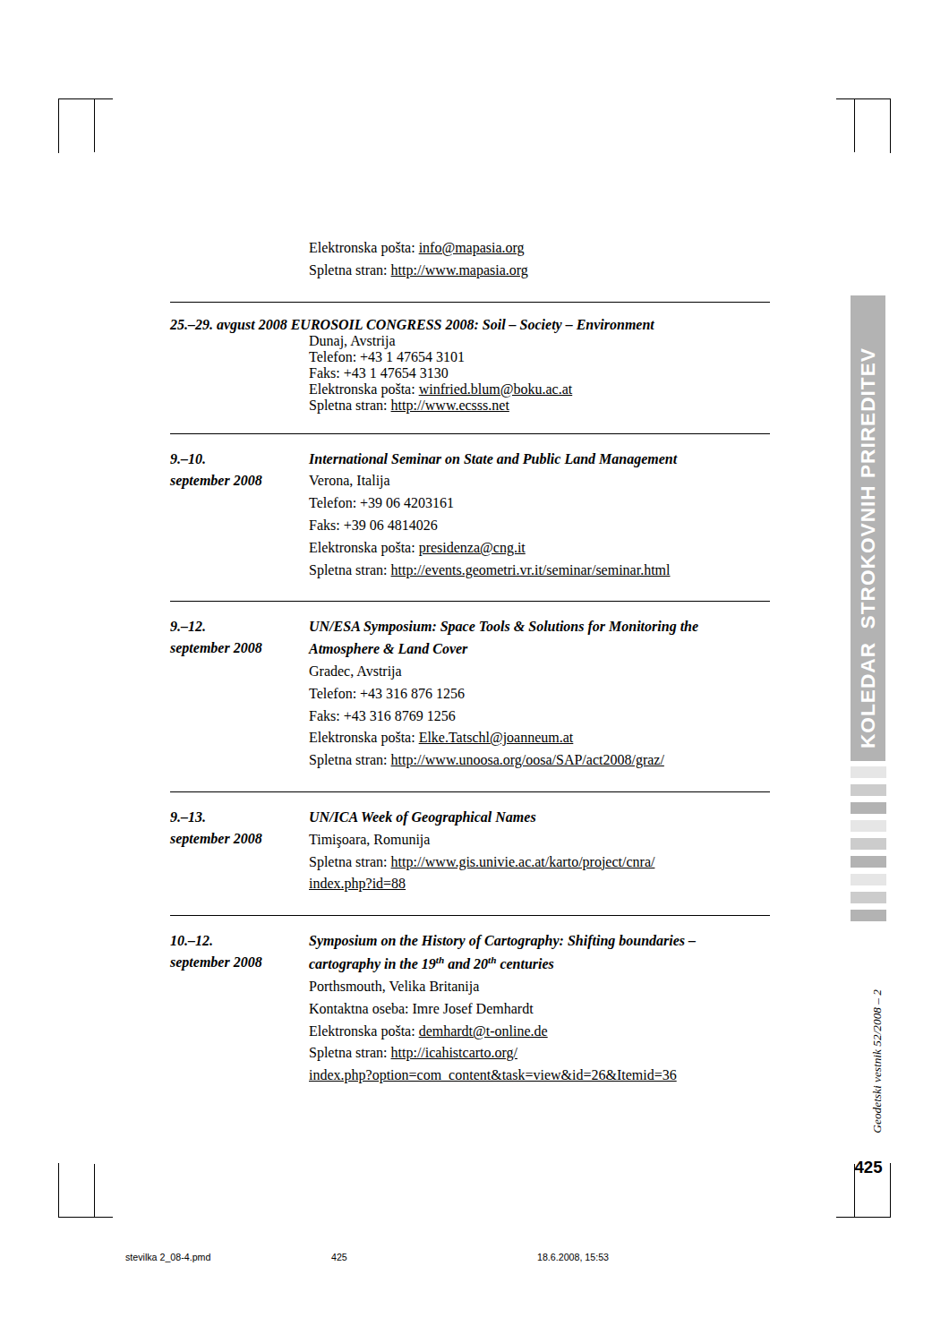KOLEDAR STROKOVNIH PRIREDITEV
Geodetski vestnik 52/2008 – 2
425
Elektronska pošta: info@mapasia.org
Spletna stran: http://www.mapasia.org
25.–29. avgust 2008 EUROSOIL CONGRESS 2008: Soil – Society – Environment
Dunaj, Avstrija
Telefon: +43 1 47654 3101
Faks: +43 1 47654 3130
Elektronska pošta: winfried.blum@boku.ac.at
Spletna stran: http://www.ecsss.net
9.–10.
september 2008
International Seminar on State and Public Land Management
Verona, Italija
Telefon: +39 06 4203161
Faks: +39 06 4814026
Elektronska pošta: presidenza@cng.it
Spletna stran: http://events.geometri.vr.it/seminar/seminar.html
9.–12.
september 2008
UN/ESA Symposium: Space Tools & Solutions for Monitoring the Atmosphere & Land Cover
Gradec, Avstrija
Telefon: +43 316 876 1256
Faks: +43 316 8769 1256
Elektronska pošta: Elke.Tatschl@joanneum.at
Spletna stran: http://www.unoosa.org/oosa/SAP/act2008/graz/
9.–13.
september 2008
UN/ICA Week of Geographical Names
Timişoara, Romunija
Spletna stran: http://www.gis.univie.ac.at/karto/project/cnra/
index.php?id=88
10.–12.
september 2008
Symposium on the History of Cartography: Shifting boundaries – cartography in the 19th and 20th centuries
Porthsmouth, Velika Britanija
Kontaktna oseba: Imre Josef Demhardt
Elektronska pošta: demhardt@t-online.de
Spletna stran: http://icahistcarto.org/
index.php?option=com_content&task=view&id=26&Itemid=36
stevilka 2_08-4.pmd
425
18.6.2008, 15:53